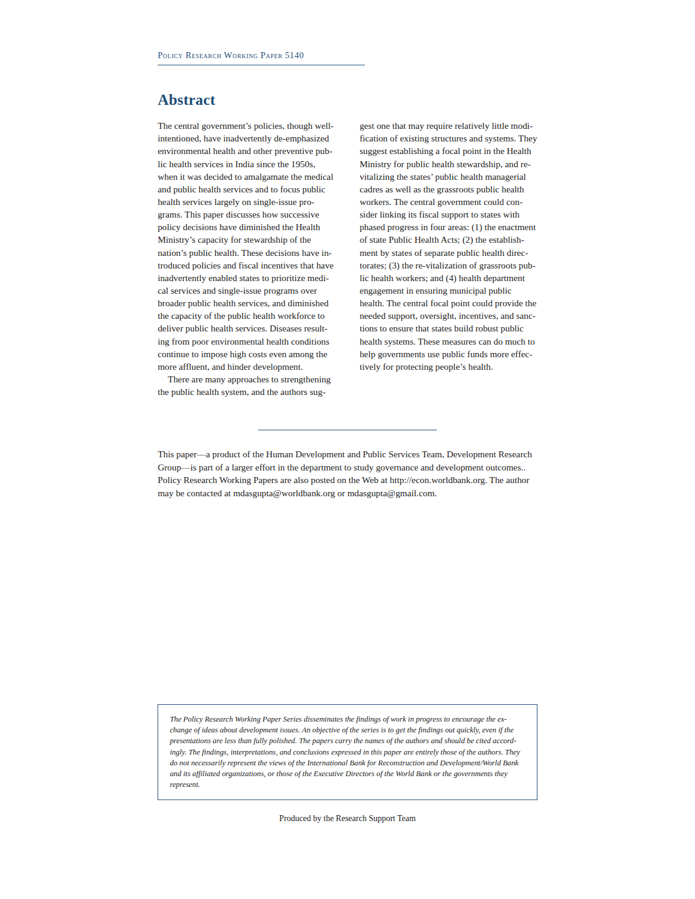Policy Research Working Paper 5140
Abstract
The central government’s policies, though well-intentioned, have inadvertently de-emphasized environmental health and other preventive public health services in India since the 1950s, when it was decided to amalgamate the medical and public health services and to focus public health services largely on single-issue programs. This paper discusses how successive policy decisions have diminished the Health Ministry’s capacity for stewardship of the nation’s public health. These decisions have introduced policies and fiscal incentives that have inadvertently enabled states to prioritize medical services and single-issue programs over broader public health services, and diminished the capacity of the public health workforce to deliver public health services. Diseases resulting from poor environmental health conditions continue to impose high costs even among the more affluent, and hinder development.
There are many approaches to strengthening the public health system, and the authors suggest one that may require relatively little modification of existing structures and systems. They suggest establishing a focal point in the Health Ministry for public health stewardship, and re-vitalizing the states’ public health managerial cadres as well as the grassroots public health workers. The central government could consider linking its fiscal support to states with phased progress in four areas: (1) the enactment of state Public Health Acts; (2) the establishment by states of separate public health directorates; (3) the re-vitalization of grassroots public health workers; and (4) health department engagement in ensuring municipal public health. The central focal point could provide the needed support, oversight, incentives, and sanctions to ensure that states build robust public health systems. These measures can do much to help governments use public funds more effectively for protecting people’s health.
This paper—a product of the Human Development and Public Services Team, Development Research Group—is part of a larger effort in the department to study governance and development outcomes.. Policy Research Working Papers are also posted on the Web at http://econ.worldbank.org. The author may be contacted at mdasgupta@worldbank.org or mdasgupta@gmail.com.
The Policy Research Working Paper Series disseminates the findings of work in progress to encourage the exchange of ideas about development issues. An objective of the series is to get the findings out quickly, even if the presentations are less than fully polished. The papers carry the names of the authors and should be cited accordingly. The findings, interpretations, and conclusions expressed in this paper are entirely those of the authors. They do not necessarily represent the views of the International Bank for Reconstruction and Development/World Bank and its affiliated organizations, or those of the Executive Directors of the World Bank or the governments they represent.
Produced by the Research Support Team